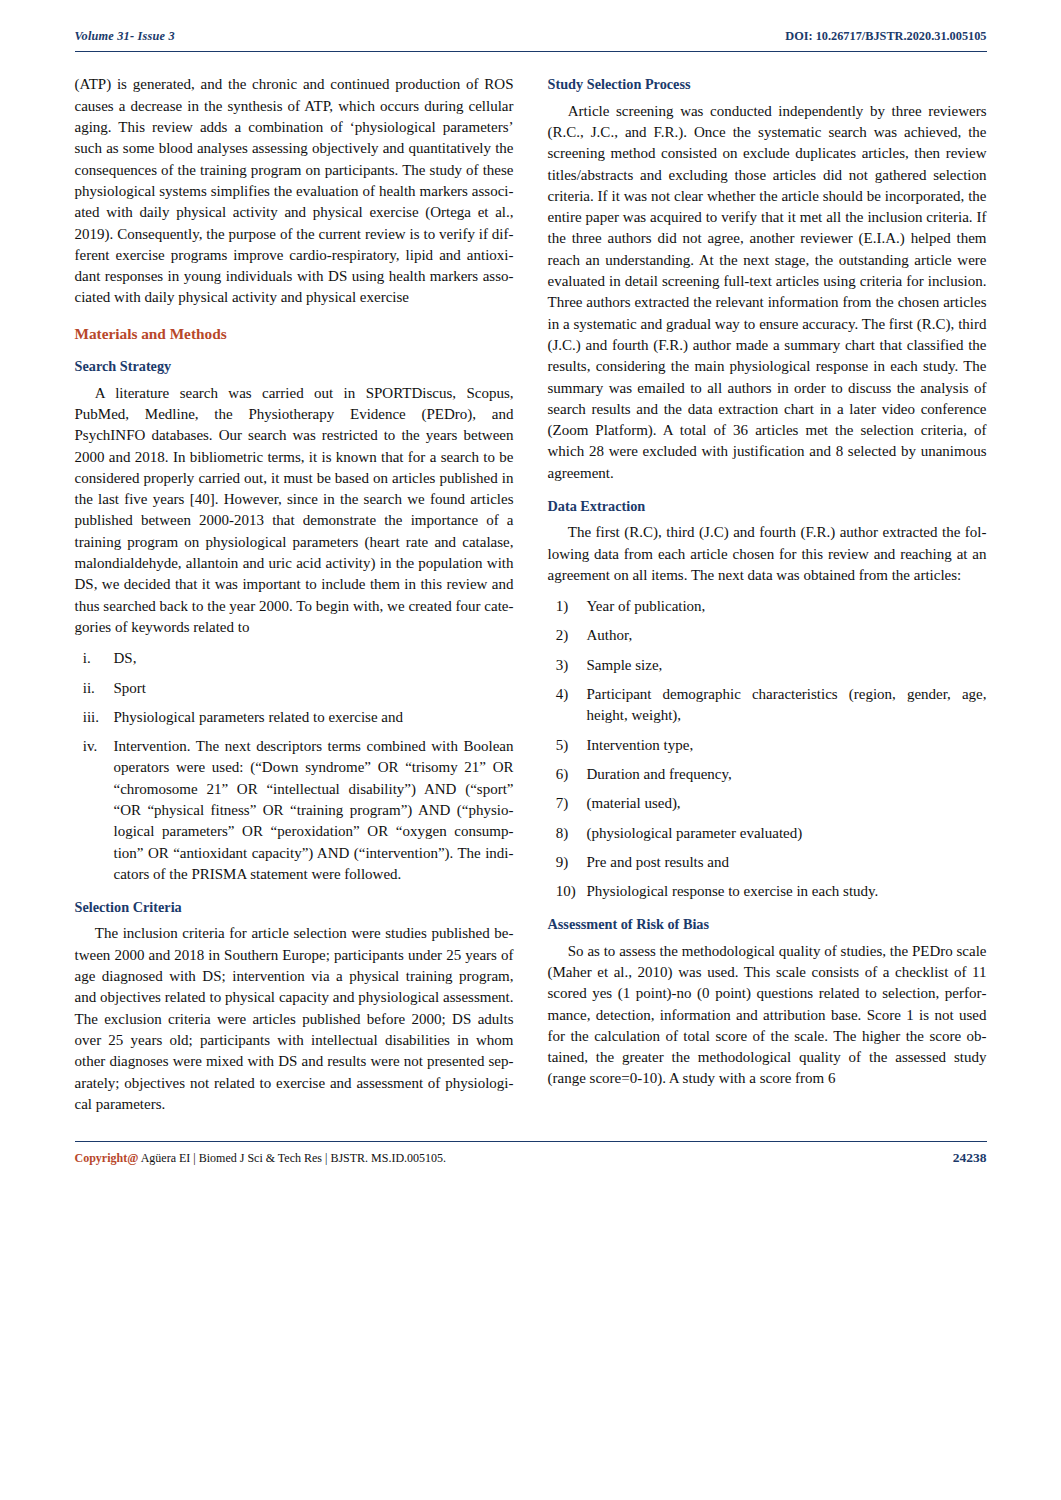Volume 31- Issue 3
DOI: 10.26717/BJSTR.2020.31.005105
(ATP) is generated, and the chronic and continued production of ROS causes a decrease in the synthesis of ATP, which occurs during cellular aging. This review adds a combination of ‘physiological parameters’ such as some blood analyses assessing objectively and quantitatively the consequences of the training program on participants. The study of these physiological systems simplifies the evaluation of health markers associated with daily physical activity and physical exercise (Ortega et al., 2019). Consequently, the purpose of the current review is to verify if different exercise programs improve cardio-respiratory, lipid and antioxidant responses in young individuals with DS using health markers associated with daily physical activity and physical exercise
Materials and Methods
Search Strategy
A literature search was carried out in SPORTDiscus, Scopus, PubMed, Medline, the Physiotherapy Evidence (PEDro), and PsychINFO databases. Our search was restricted to the years between 2000 and 2018. In bibliometric terms, it is known that for a search to be considered properly carried out, it must be based on articles published in the last five years [40]. However, since in the search we found articles published between 2000-2013 that demonstrate the importance of a training program on physiological parameters (heart rate and catalase, malondialdehyde, allantoin and uric acid activity) in the population with DS, we decided that it was important to include them in this review and thus searched back to the year 2000. To begin with, we created four categories of keywords related to
DS,
Sport
Physiological parameters related to exercise and
Intervention. The next descriptors terms combined with Boolean operators were used: (“Down syndrome” OR “trisomy 21” OR “chromosome 21” OR “intellectual disability”) AND (“sport” “OR “physical fitness” OR “training program”) AND (“physiological parameters” OR “peroxidation” OR “oxygen consumption” OR “antioxidant capacity”) AND (“intervention”). The indicators of the PRISMA statement were followed.
Selection Criteria
The inclusion criteria for article selection were studies published between 2000 and 2018 in Southern Europe; participants under 25 years of age diagnosed with DS; intervention via a physical training program, and objectives related to physical capacity and physiological assessment. The exclusion criteria were articles published before 2000; DS adults over 25 years old; participants with intellectual disabilities in whom other diagnoses were mixed with DS and results were not presented separately; objectives not related to exercise and assessment of physiological parameters.
Study Selection Process
Article screening was conducted independently by three reviewers (R.C., J.C., and F.R.). Once the systematic search was achieved, the screening method consisted on exclude duplicates articles, then review titles/abstracts and excluding those articles did not gathered selection criteria. If it was not clear whether the article should be incorporated, the entire paper was acquired to verify that it met all the inclusion criteria. If the three authors did not agree, another reviewer (E.I.A.) helped them reach an understanding. At the next stage, the outstanding article were evaluated in detail screening full-text articles using criteria for inclusion. Three authors extracted the relevant information from the chosen articles in a systematic and gradual way to ensure accuracy. The first (R.C), third (J.C.) and fourth (F.R.) author made a summary chart that classified the results, considering the main physiological response in each study. The summary was emailed to all authors in order to discuss the analysis of search results and the data extraction chart in a later video conference (Zoom Platform). A total of 36 articles met the selection criteria, of which 28 were excluded with justification and 8 selected by unanimous agreement.
Data Extraction
The first (R.C), third (J.C) and fourth (F.R.) author extracted the following data from each article chosen for this review and reaching at an agreement on all items. The next data was obtained from the articles:
Year of publication,
Author,
Sample size,
Participant demographic characteristics (region, gender, age, height, weight),
Intervention type,
Duration and frequency,
(material used),
(physiological parameter evaluated)
Pre and post results and
Physiological response to exercise in each study.
Assessment of Risk of Bias
So as to assess the methodological quality of studies, the PEDro scale (Maher et al., 2010) was used. This scale consists of a checklist of 11 scored yes (1 point)-no (0 point) questions related to selection, performance, detection, information and attribution base. Score 1 is not used for the calculation of total score of the scale. The higher the score obtained, the greater the methodological quality of the assessed study (range score=0-10). A study with a score from 6
Copyright@ Agüera EI | Biomed J Sci & Tech Res | BJSTR. MS.ID.005105.
24238